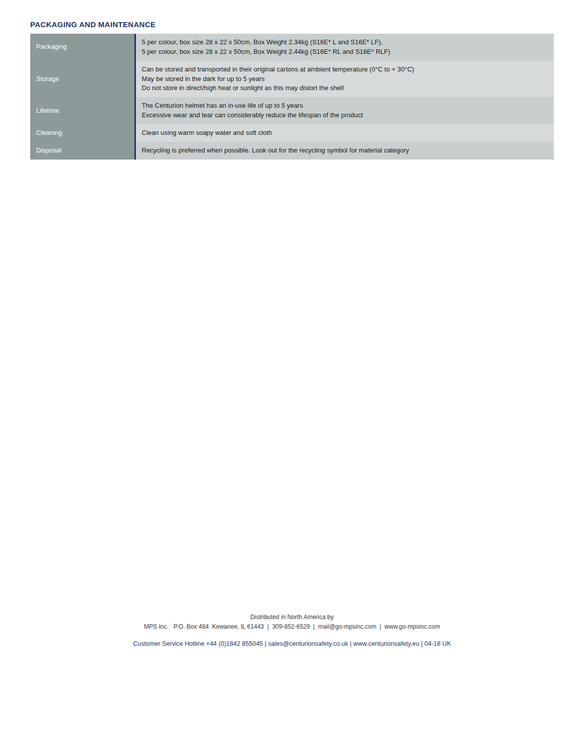PACKAGING AND MAINTENANCE
| Packaging | 5 per colour, box size 28 x 22 x 50cm, Box Weight 2.34kg (S16E* L and S16E* LF), 5 per colour, box size 28 x 22 x 50cm, Box Weight 2.44kg (S16E* RL and S16E* RLF) |
| Storage | Can be stored and transported in their original cartons at ambient temperature (0°C to + 30°C) May be stored in the dark for up to 5 years Do not store in direct/high heat or sunlight as this may distort the shell |
| Lifetime | The Centurion helmet has an in-use life of up to 5 years Excessive wear and tear can considerably reduce the lifespan of the product |
| Cleaning | Clean using warm soapy water and soft cloth |
| Disposal | Recycling is preferred when possible. Look out for the recycling symbol for material category |
Distributed in North America by
MPS Inc. P.O. Box 484 Kewanee, IL 61443 | 309-852-6529 | mail@go-mpsinc.com | www.go-mpsinc.com
Customer Service Hotline +44 (0)1842 855045 | sales@centurionsafety.co.uk | www.centurionsafety.eu | 04-18 UK